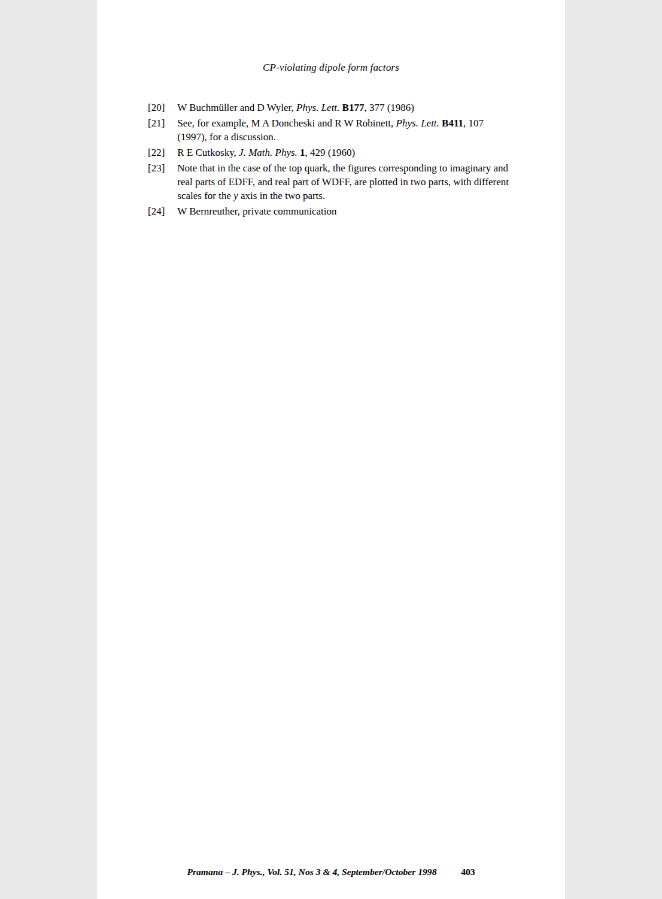CP-violating dipole form factors
[20]
W Buchmüller and D Wyler, Phys. Lett. B177, 377 (1986)
[21]
See, for example, M A Doncheski and R W Robinett, Phys. Lett. B411, 107 (1997), for a discussion.
[22]
R E Cutkosky, J. Math. Phys. 1, 429 (1960)
[23]
Note that in the case of the top quark, the figures corresponding to imaginary and real parts of EDFF, and real part of WDFF, are plotted in two parts, with different scales for the y axis in the two parts.
[24]
W Bernreuther, private communication
Pramana – J. Phys., Vol. 51, Nos 3 & 4, September/October 1998403